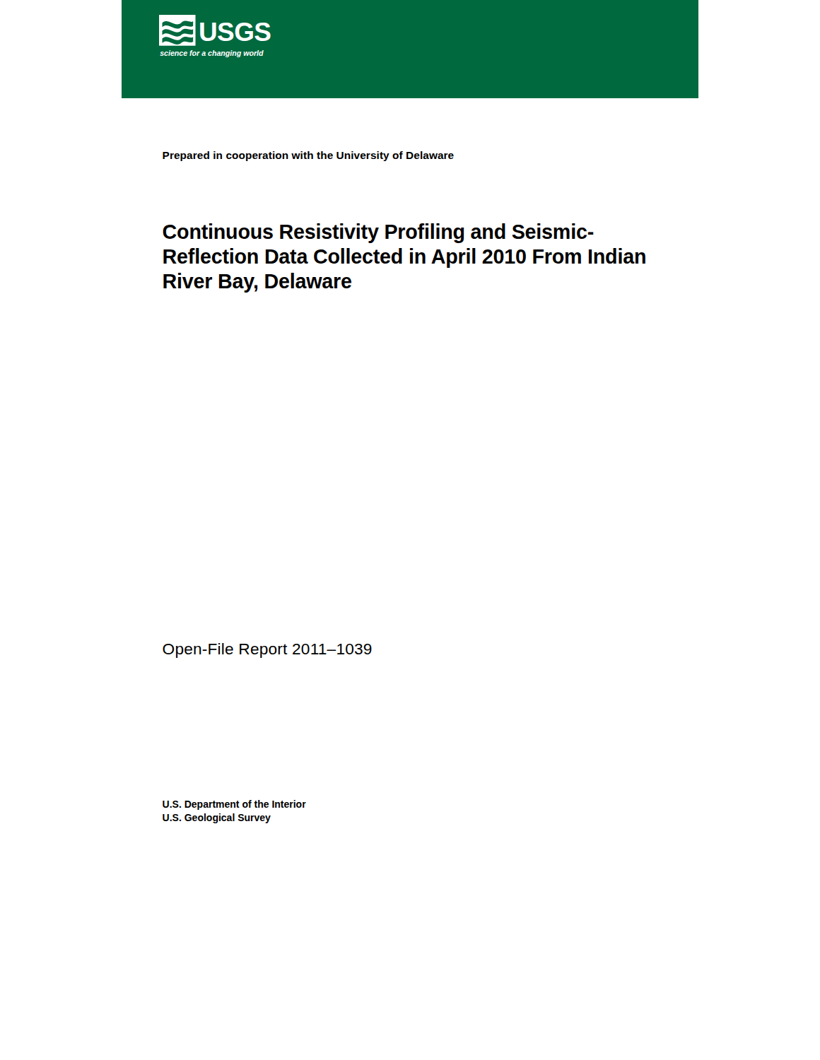USGS science for a changing world
Prepared in cooperation with the University of Delaware
Continuous Resistivity Profiling and Seismic-Reflection Data Collected in April 2010 From Indian River Bay, Delaware
Open-File Report 2011–1039
U.S. Department of the Interior
U.S. Geological Survey